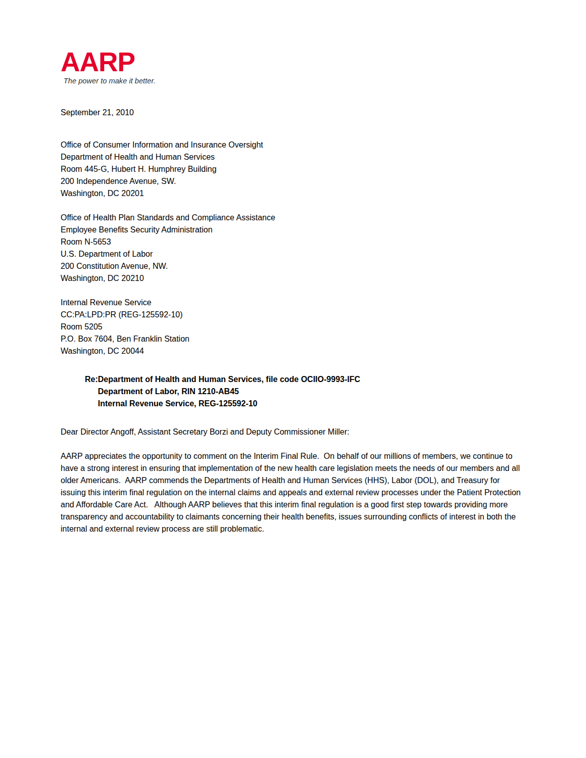AARP
The power to make it better.
September 21, 2010
Office of Consumer Information and Insurance Oversight
Department of Health and Human Services
Room 445-G, Hubert H. Humphrey Building
200 Independence Avenue, SW.
Washington, DC 20201 Office of Health Plan Standards and Compliance Assistance
Employee Benefits Security Administration
Room N-5653
U.S. Department of Labor
200 Constitution Avenue, NW.
Washington, DC 20210 Internal Revenue Service
CC:PA:LPD:PR (REG-125592-10)
Room 5205
P.O. Box 7604, Ben Franklin Station
Washington, DC 20044
| Re: | Department of Health and Human Services, file code OCIIO-9993-IFC Department of Labor, RIN 1210-AB45 Internal Revenue Service, REG-125592-10 |
Dear Director Angoff, Assistant Secretary Borzi and Deputy Commissioner Miller:
AARP appreciates the opportunity to comment on the Interim Final Rule. On behalf of our millions of members, we continue to have a strong interest in ensuring that implementation of the new health care legislation meets the needs of our members and all older Americans. AARP commends the Departments of Health and Human Services (HHS), Labor (DOL), and Treasury for issuing this interim final regulation on the internal claims and appeals and external review processes under the Patient Protection and Affordable Care Act. Although AARP believes that this interim final regulation is a good first step towards providing more transparency and accountability to claimants concerning their health benefits, issues surrounding conflicts of interest in both the internal and external review process are still problematic.